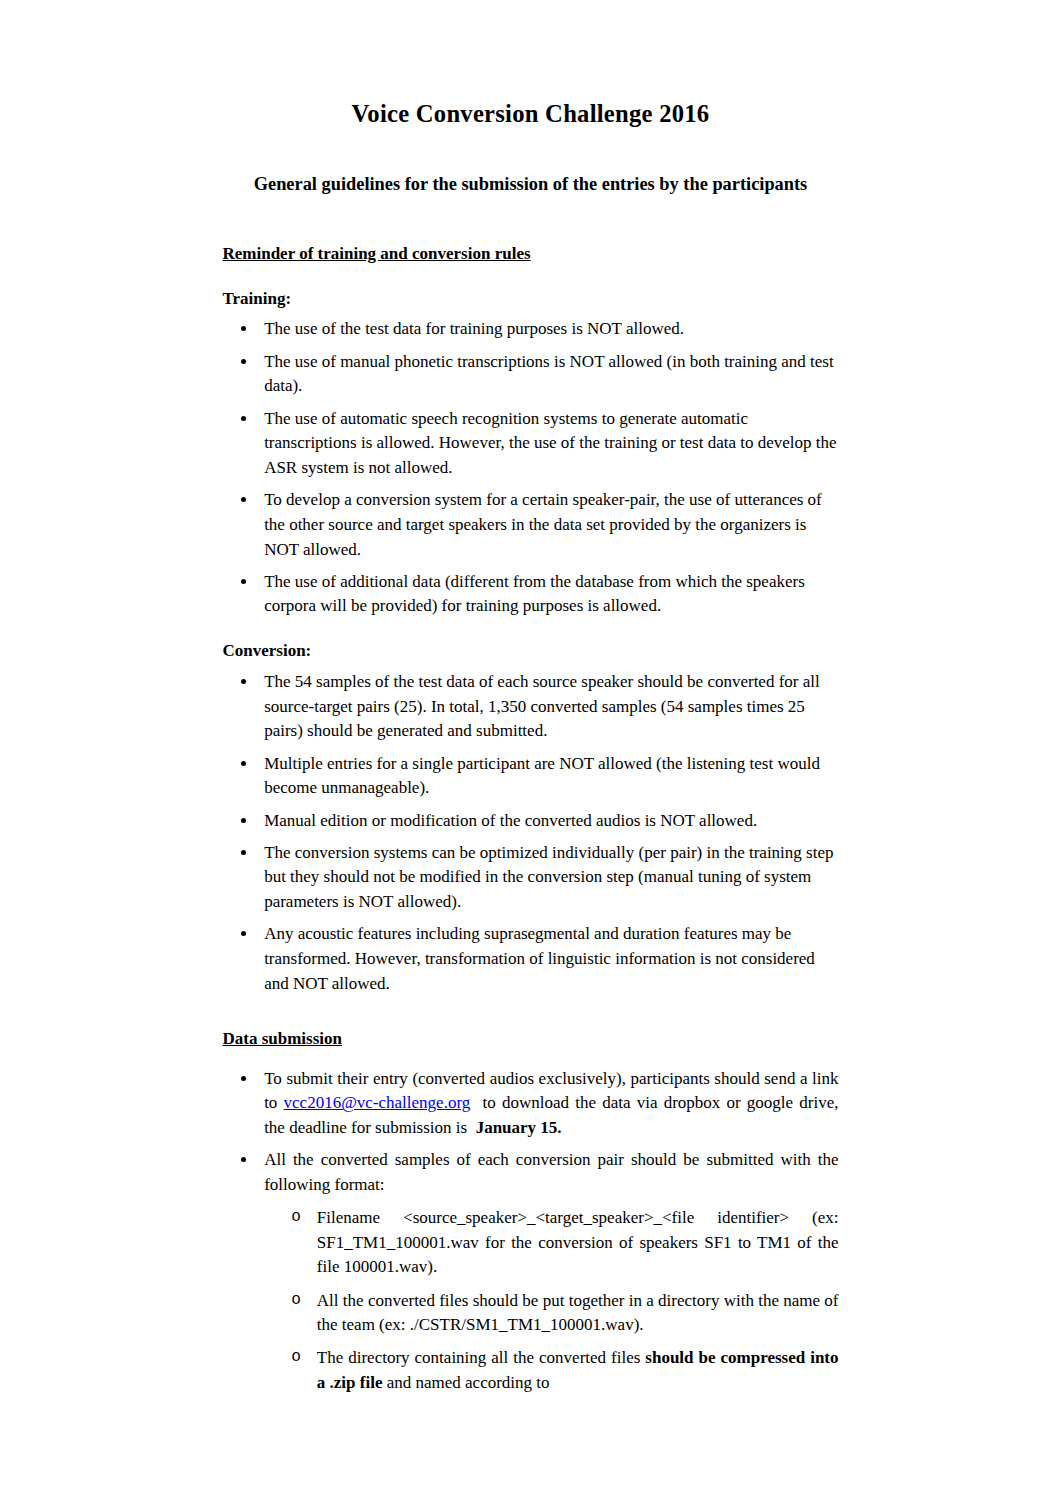Voice Conversion Challenge 2016
General guidelines for the submission of the entries by the participants
Reminder of training and conversion rules
Training:
The use of the test data for training purposes is NOT allowed.
The use of manual phonetic transcriptions is NOT allowed (in both training and test data).
The use of automatic speech recognition systems to generate automatic transcriptions is allowed. However, the use of the training or test data to develop the ASR system is not allowed.
To develop a conversion system for a certain speaker-pair, the use of utterances of the other source and target speakers in the data set provided by the organizers is NOT allowed.
The use of additional data (different from the database from which the speakers corpora will be provided) for training purposes is allowed.
Conversion:
The 54 samples of the test data of each source speaker should be converted for all source-target pairs (25). In total, 1,350 converted samples (54 samples times 25 pairs) should be generated and submitted.
Multiple entries for a single participant are NOT allowed (the listening test would become unmanageable).
Manual edition or modification of the converted audios is NOT allowed.
The conversion systems can be optimized individually (per pair) in the training step but they should not be modified in the conversion step (manual tuning of system parameters is NOT allowed).
Any acoustic features including suprasegmental and duration features may be transformed. However, transformation of linguistic information is not considered and NOT allowed.
Data submission
To submit their entry (converted audios exclusively), participants should send a link to vcc2016@vc-challenge.org to download the data via dropbox or google drive, the deadline for submission is January 15.
All the converted samples of each conversion pair should be submitted with the following format:
Filename <source_speaker>_<target_speaker>_<file identifier> (ex: SF1_TM1_100001.wav for the conversion of speakers SF1 to TM1 of the file 100001.wav).
All the converted files should be put together in a directory with the name of the team (ex: ./CSTR/SM1_TM1_100001.wav).
The directory containing all the converted files should be compressed into a .zip file and named according to